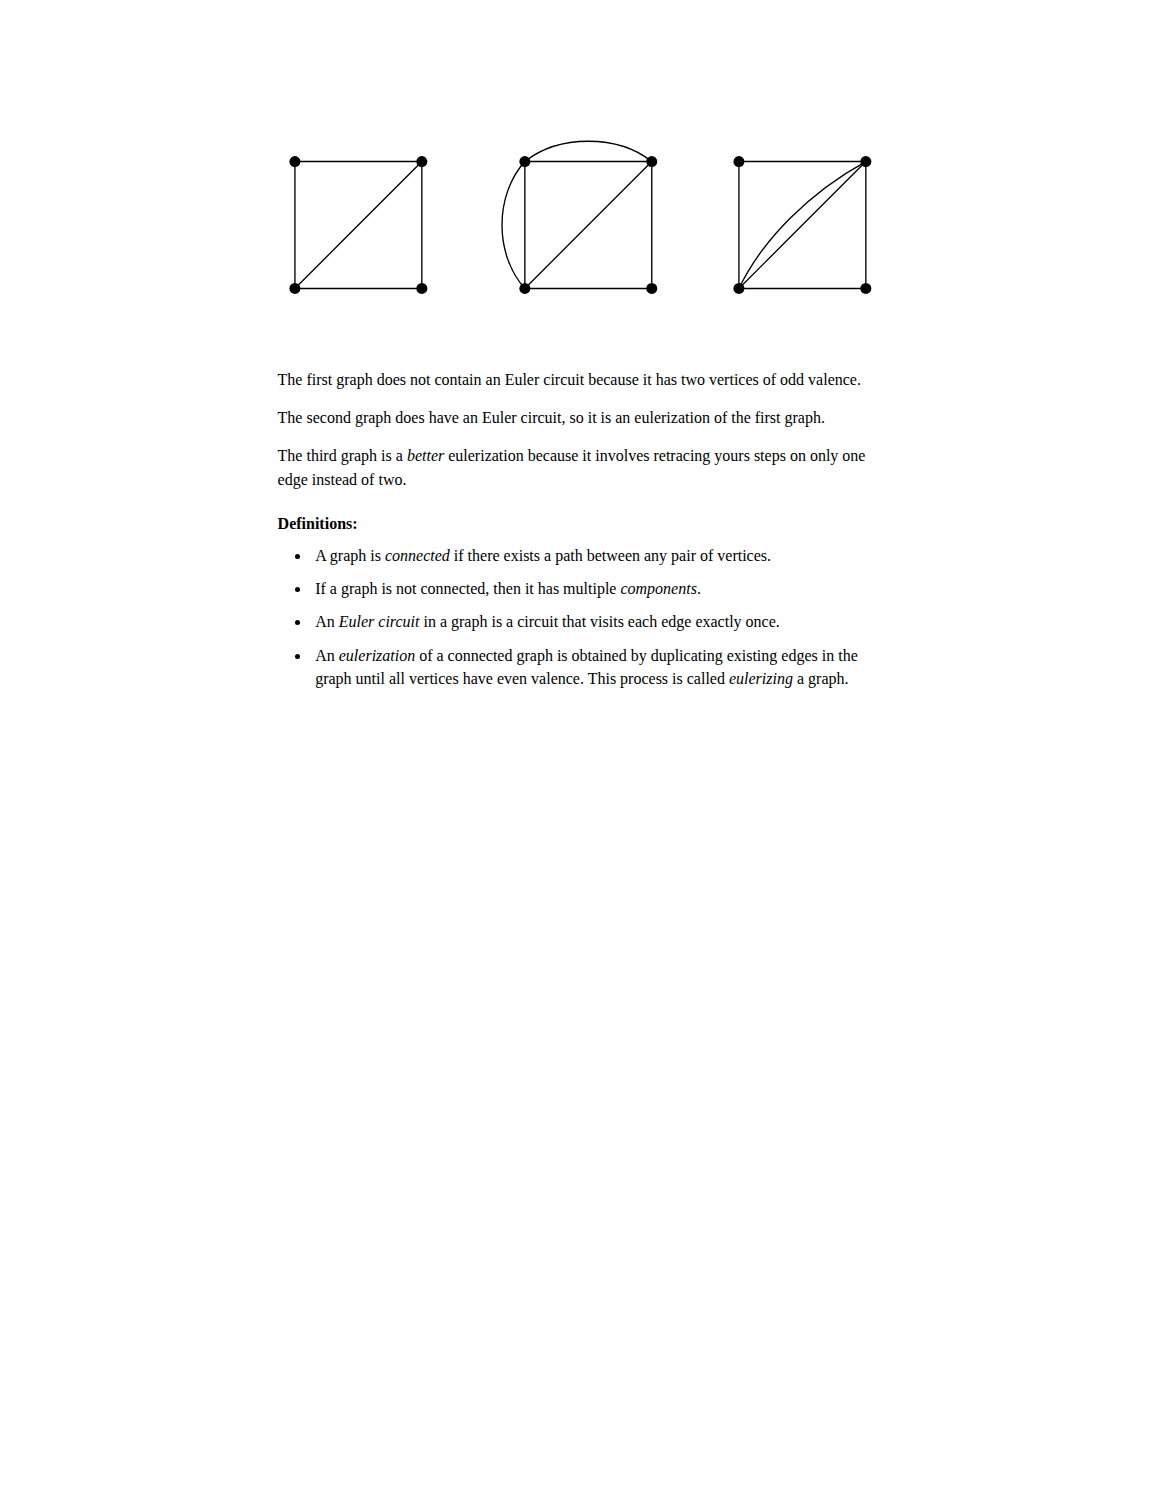The first graph does not contain an Euler circuit because it has two vertices of odd valence.
The second graph does have an Euler circuit, so it is an eulerization of the first graph.
The third graph is a better eulerization because it involves retracing yours steps on only one edge instead of two.
Definitions:
A graph is connected if there exists a path between any pair of vertices.
If a graph is not connected, then it has multiple components.
An Euler circuit in a graph is a circuit that visits each edge exactly once.
An eulerization of a connected graph is obtained by duplicating existing edges in the graph until all vertices have even valence. This process is called eulerizing a graph.